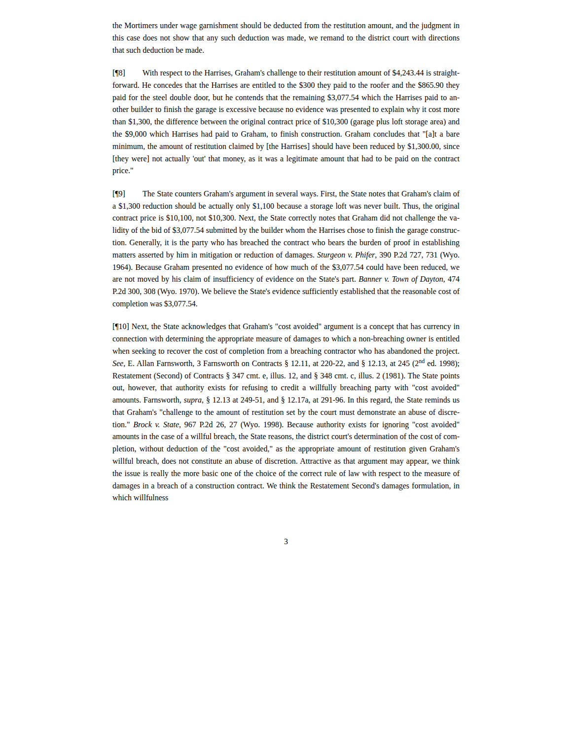the Mortimers under wage garnishment should be deducted from the restitution amount, and the judgment in this case does not show that any such deduction was made, we remand to the district court with directions that such deduction be made.
[¶8] With respect to the Harrises, Graham's challenge to their restitution amount of $4,243.44 is straightforward. He concedes that the Harrises are entitled to the $300 they paid to the roofer and the $865.90 they paid for the steel double door, but he contends that the remaining $3,077.54 which the Harrises paid to another builder to finish the garage is excessive because no evidence was presented to explain why it cost more than $1,300, the difference between the original contract price of $10,300 (garage plus loft storage area) and the $9,000 which Harrises had paid to Graham, to finish construction. Graham concludes that "[a]t a bare minimum, the amount of restitution claimed by [the Harrises] should have been reduced by $1,300.00, since [they were] not actually 'out' that money, as it was a legitimate amount that had to be paid on the contract price."
[¶9] The State counters Graham's argument in several ways. First, the State notes that Graham's claim of a $1,300 reduction should be actually only $1,100 because a storage loft was never built. Thus, the original contract price is $10,100, not $10,300. Next, the State correctly notes that Graham did not challenge the validity of the bid of $3,077.54 submitted by the builder whom the Harrises chose to finish the garage construction. Generally, it is the party who has breached the contract who bears the burden of proof in establishing matters asserted by him in mitigation or reduction of damages. Sturgeon v. Phifer, 390 P.2d 727, 731 (Wyo. 1964). Because Graham presented no evidence of how much of the $3,077.54 could have been reduced, we are not moved by his claim of insufficiency of evidence on the State's part. Banner v. Town of Dayton, 474 P.2d 300, 308 (Wyo. 1970). We believe the State's evidence sufficiently established that the reasonable cost of completion was $3,077.54.
[¶10] Next, the State acknowledges that Graham's "cost avoided" argument is a concept that has currency in connection with determining the appropriate measure of damages to which a non-breaching owner is entitled when seeking to recover the cost of completion from a breaching contractor who has abandoned the project. See, E. Allan Farnsworth, 3 Farnsworth on Contracts § 12.11, at 220-22, and § 12.13, at 245 (2nd ed. 1998); Restatement (Second) of Contracts § 347 cmt. e, illus. 12, and § 348 cmt. c, illus. 2 (1981). The State points out, however, that authority exists for refusing to credit a willfully breaching party with "cost avoided" amounts. Farnsworth, supra, § 12.13 at 249-51, and § 12.17a, at 291-96. In this regard, the State reminds us that Graham's "challenge to the amount of restitution set by the court must demonstrate an abuse of discretion." Brock v. State, 967 P.2d 26, 27 (Wyo. 1998). Because authority exists for ignoring "cost avoided" amounts in the case of a willful breach, the State reasons, the district court's determination of the cost of completion, without deduction of the "cost avoided," as the appropriate amount of restitution given Graham's willful breach, does not constitute an abuse of discretion. Attractive as that argument may appear, we think the issue is really the more basic one of the choice of the correct rule of law with respect to the measure of damages in a breach of a construction contract. We think the Restatement Second's damages formulation, in which willfulness
3